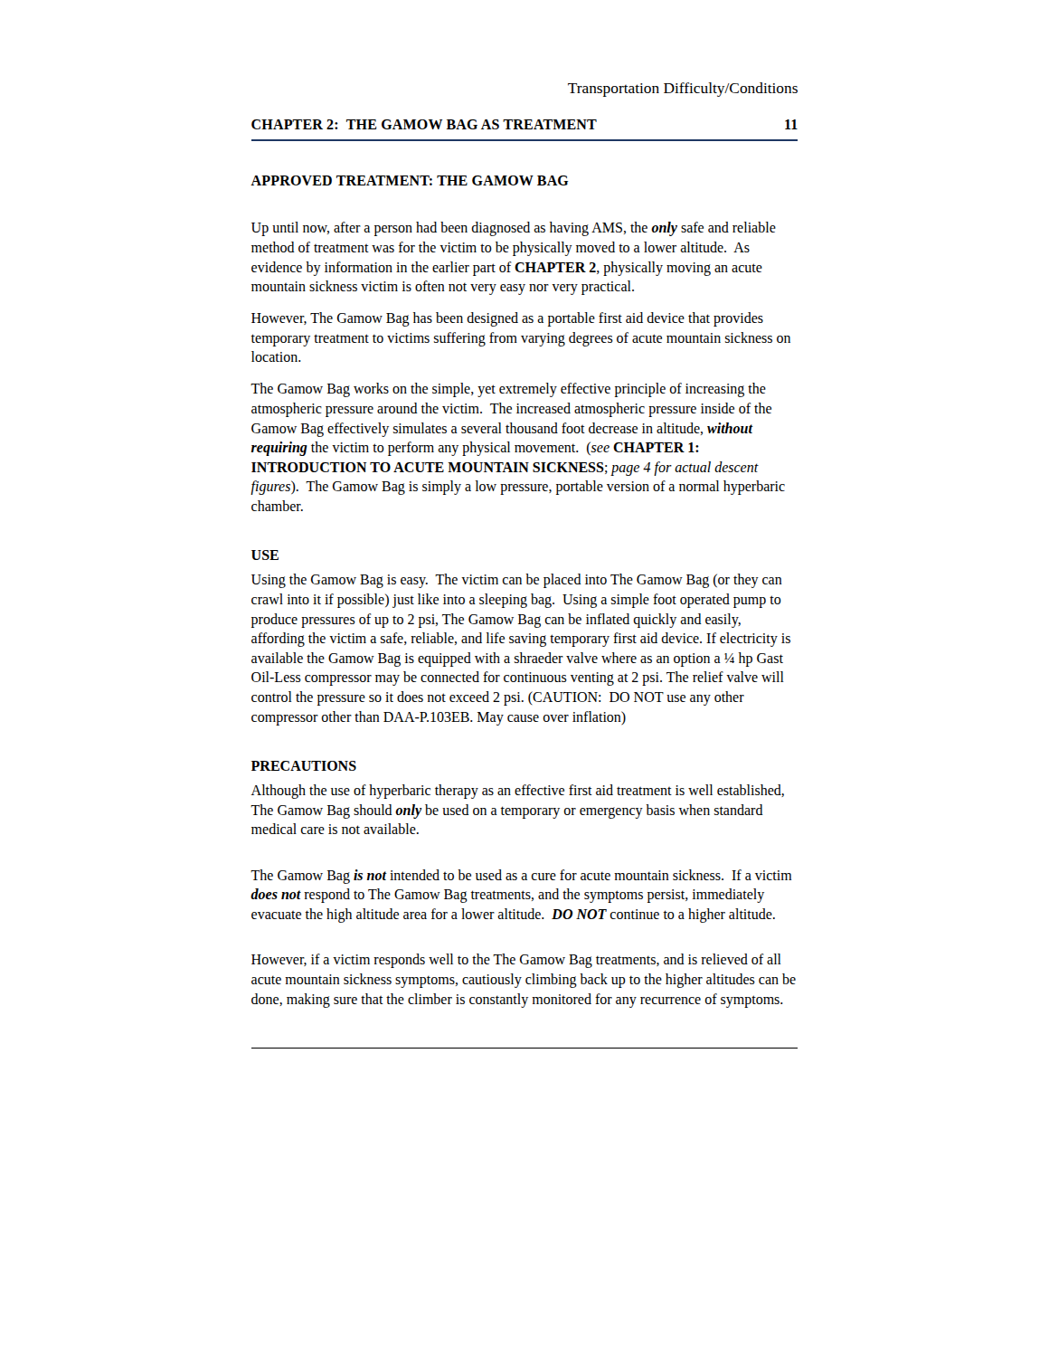Transportation Difficulty/Conditions
Chapter 2: The Gamow Bag as Treatment 11
Approved Treatment: The Gamow Bag
Up until now, after a person had been diagnosed as having AMS, the only safe and reliable method of treatment was for the victim to be physically moved to a lower altitude. As evidence by information in the earlier part of CHAPTER 2, physically moving an acute mountain sickness victim is often not very easy nor very practical.
However, The Gamow Bag has been designed as a portable first aid device that provides temporary treatment to victims suffering from varying degrees of acute mountain sickness on location.
The Gamow Bag works on the simple, yet extremely effective principle of increasing the atmospheric pressure around the victim. The increased atmospheric pressure inside of the Gamow Bag effectively simulates a several thousand foot decrease in altitude, without requiring the victim to perform any physical movement. (see CHAPTER 1: INTRODUCTION TO ACUTE MOUNTAIN SICKNESS; page 4 for actual descent figures). The Gamow Bag is simply a low pressure, portable version of a normal hyperbaric chamber.
Use
Using the Gamow Bag is easy. The victim can be placed into The Gamow Bag (or they can crawl into it if possible) just like into a sleeping bag. Using a simple foot operated pump to produce pressures of up to 2 psi, The Gamow Bag can be inflated quickly and easily, affording the victim a safe, reliable, and life saving temporary first aid device. If electricity is available the Gamow Bag is equipped with a shraeder valve where as an option a ¼ hp Gast Oil-Less compressor may be connected for continuous venting at 2 psi. The relief valve will control the pressure so it does not exceed 2 psi. (CAUTION: DO NOT use any other compressor other than DAA-P.103EB. May cause over inflation)
Precautions
Although the use of hyperbaric therapy as an effective first aid treatment is well established, The Gamow Bag should only be used on a temporary or emergency basis when standard medical care is not available.
The Gamow Bag is not intended to be used as a cure for acute mountain sickness. If a victim does not respond to The Gamow Bag treatments, and the symptoms persist, immediately evacuate the high altitude area for a lower altitude. DO NOT continue to a higher altitude.
However, if a victim responds well to the The Gamow Bag treatments, and is relieved of all acute mountain sickness symptoms, cautiously climbing back up to the higher altitudes can be done, making sure that the climber is constantly monitored for any recurrence of symptoms.